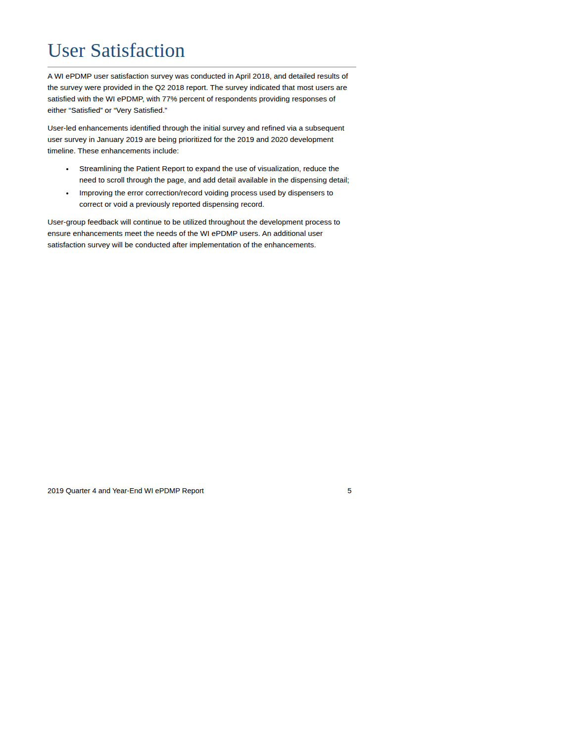User Satisfaction
A WI ePDMP user satisfaction survey was conducted in April 2018, and detailed results of the survey were provided in the Q2 2018 report. The survey indicated that most users are satisfied with the WI ePDMP, with 77% percent of respondents providing responses of either “Satisfied” or “Very Satisfied.”
User-led enhancements identified through the initial survey and refined via a subsequent user survey in January 2019 are being prioritized for the 2019 and 2020 development timeline. These enhancements include:
Streamlining the Patient Report to expand the use of visualization, reduce the need to scroll through the page, and add detail available in the dispensing detail;
Improving the error correction/record voiding process used by dispensers to correct or void a previously reported dispensing record.
User-group feedback will continue to be utilized throughout the development process to ensure enhancements meet the needs of the WI ePDMP users. An additional user satisfaction survey will be conducted after implementation of the enhancements.
2019 Quarter 4 and Year-End WI ePDMP Report 5